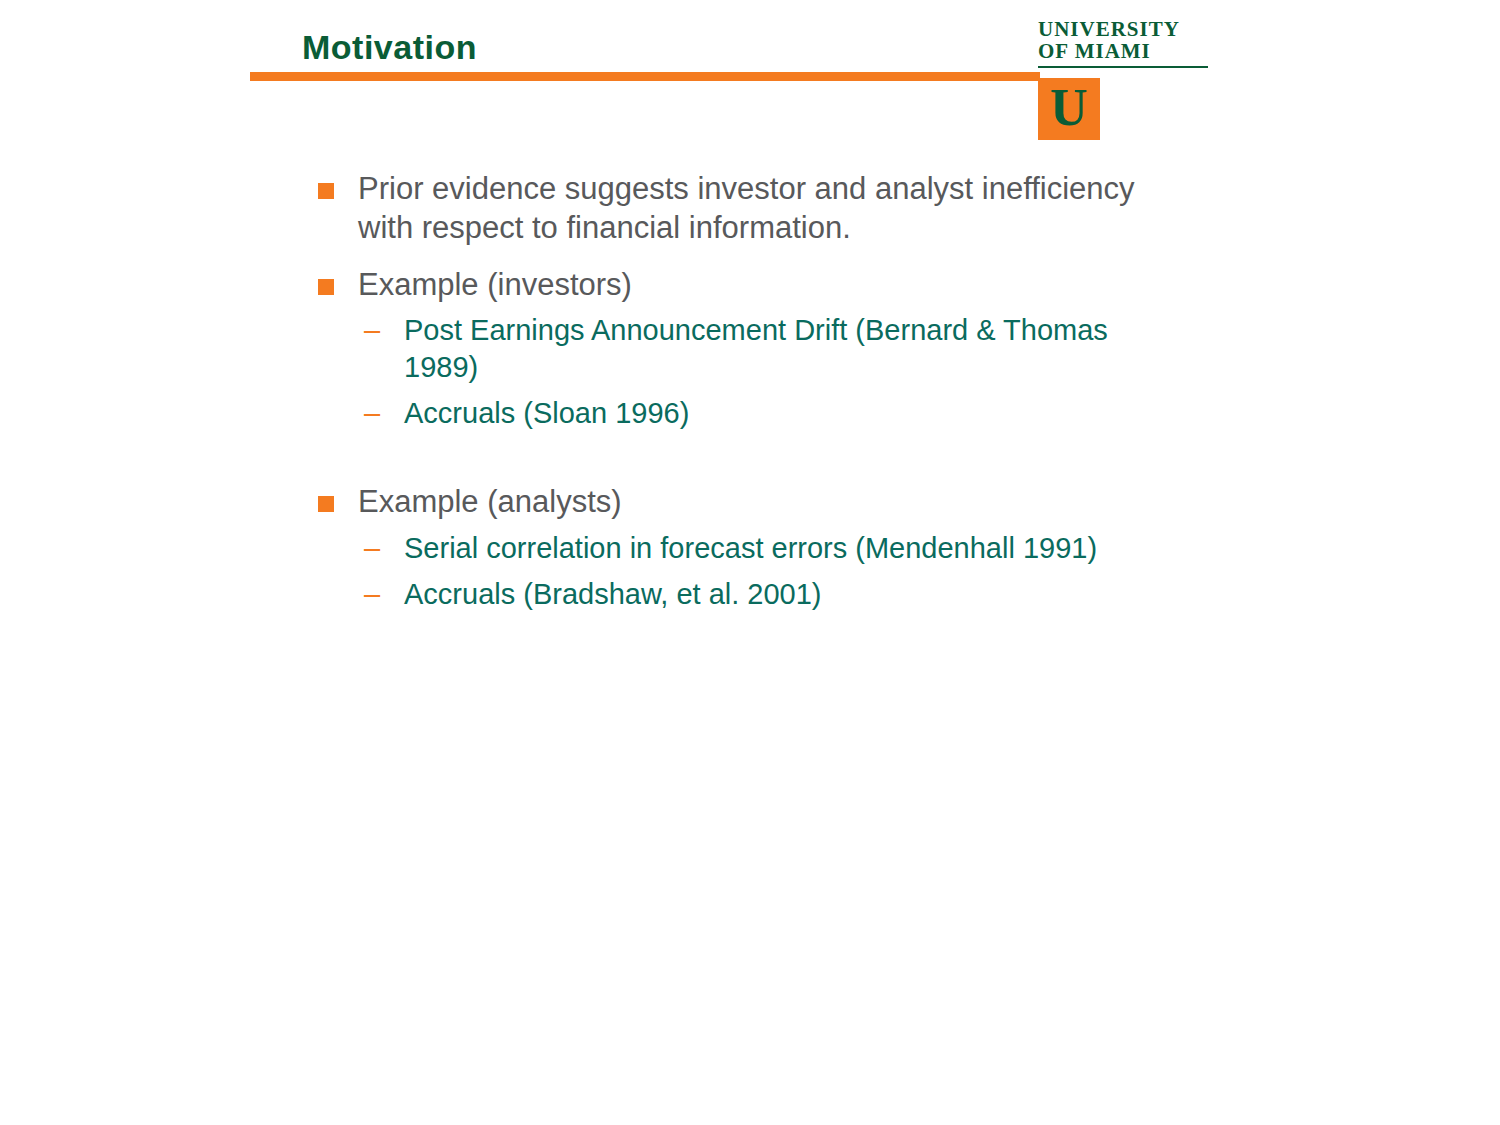Motivation
UNIVERSITY
OF MIAMI
Prior evidence suggests investor and analyst inefficiency with respect to financial information.
Example (investors)
Post Earnings Announcement Drift (Bernard & Thomas 1989)
Accruals (Sloan 1996)
Example (analysts)
Serial correlation in forecast errors (Mendenhall 1991)
Accruals (Bradshaw, et al. 2001)